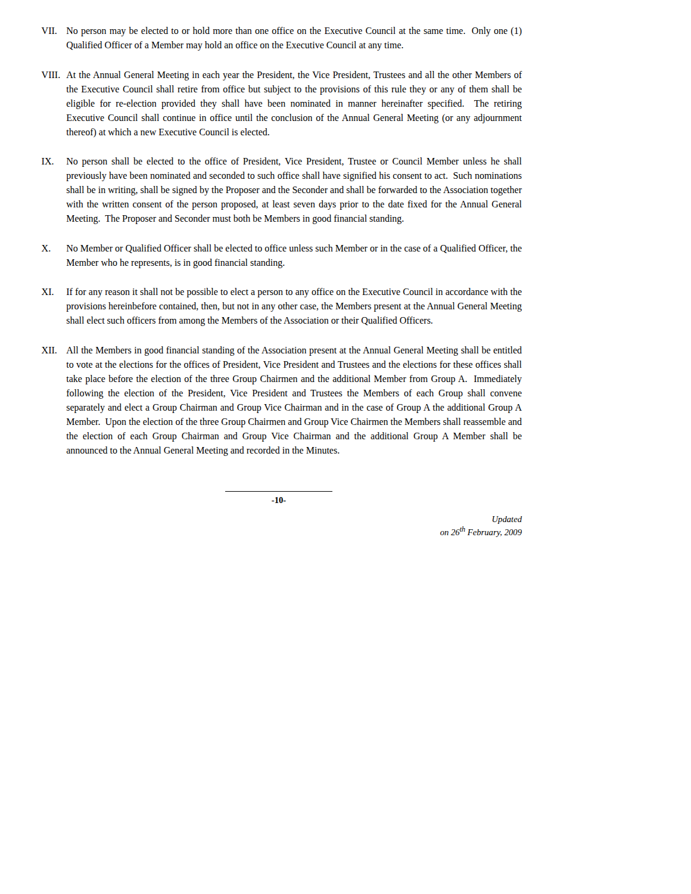VII. No person may be elected to or hold more than one office on the Executive Council at the same time. Only one (1) Qualified Officer of a Member may hold an office on the Executive Council at any time.
VIII. At the Annual General Meeting in each year the President, the Vice President, Trustees and all the other Members of the Executive Council shall retire from office but subject to the provisions of this rule they or any of them shall be eligible for re-election provided they shall have been nominated in manner hereinafter specified. The retiring Executive Council shall continue in office until the conclusion of the Annual General Meeting (or any adjournment thereof) at which a new Executive Council is elected.
IX. No person shall be elected to the office of President, Vice President, Trustee or Council Member unless he shall previously have been nominated and seconded to such office shall have signified his consent to act. Such nominations shall be in writing, shall be signed by the Proposer and the Seconder and shall be forwarded to the Association together with the written consent of the person proposed, at least seven days prior to the date fixed for the Annual General Meeting. The Proposer and Seconder must both be Members in good financial standing.
X. No Member or Qualified Officer shall be elected to office unless such Member or in the case of a Qualified Officer, the Member who he represents, is in good financial standing.
XI. If for any reason it shall not be possible to elect a person to any office on the Executive Council in accordance with the provisions hereinbefore contained, then, but not in any other case, the Members present at the Annual General Meeting shall elect such officers from among the Members of the Association or their Qualified Officers.
XII. All the Members in good financial standing of the Association present at the Annual General Meeting shall be entitled to vote at the elections for the offices of President, Vice President and Trustees and the elections for these offices shall take place before the election of the three Group Chairmen and the additional Member from Group A. Immediately following the election of the President, Vice President and Trustees the Members of each Group shall convene separately and elect a Group Chairman and Group Vice Chairman and in the case of Group A the additional Group A Member. Upon the election of the three Group Chairmen and Group Vice Chairmen the Members shall reassemble and the election of each Group Chairman and Group Vice Chairman and the additional Group A Member shall be announced to the Annual General Meeting and recorded in the Minutes.
-10-
Updated
on 26th February, 2009